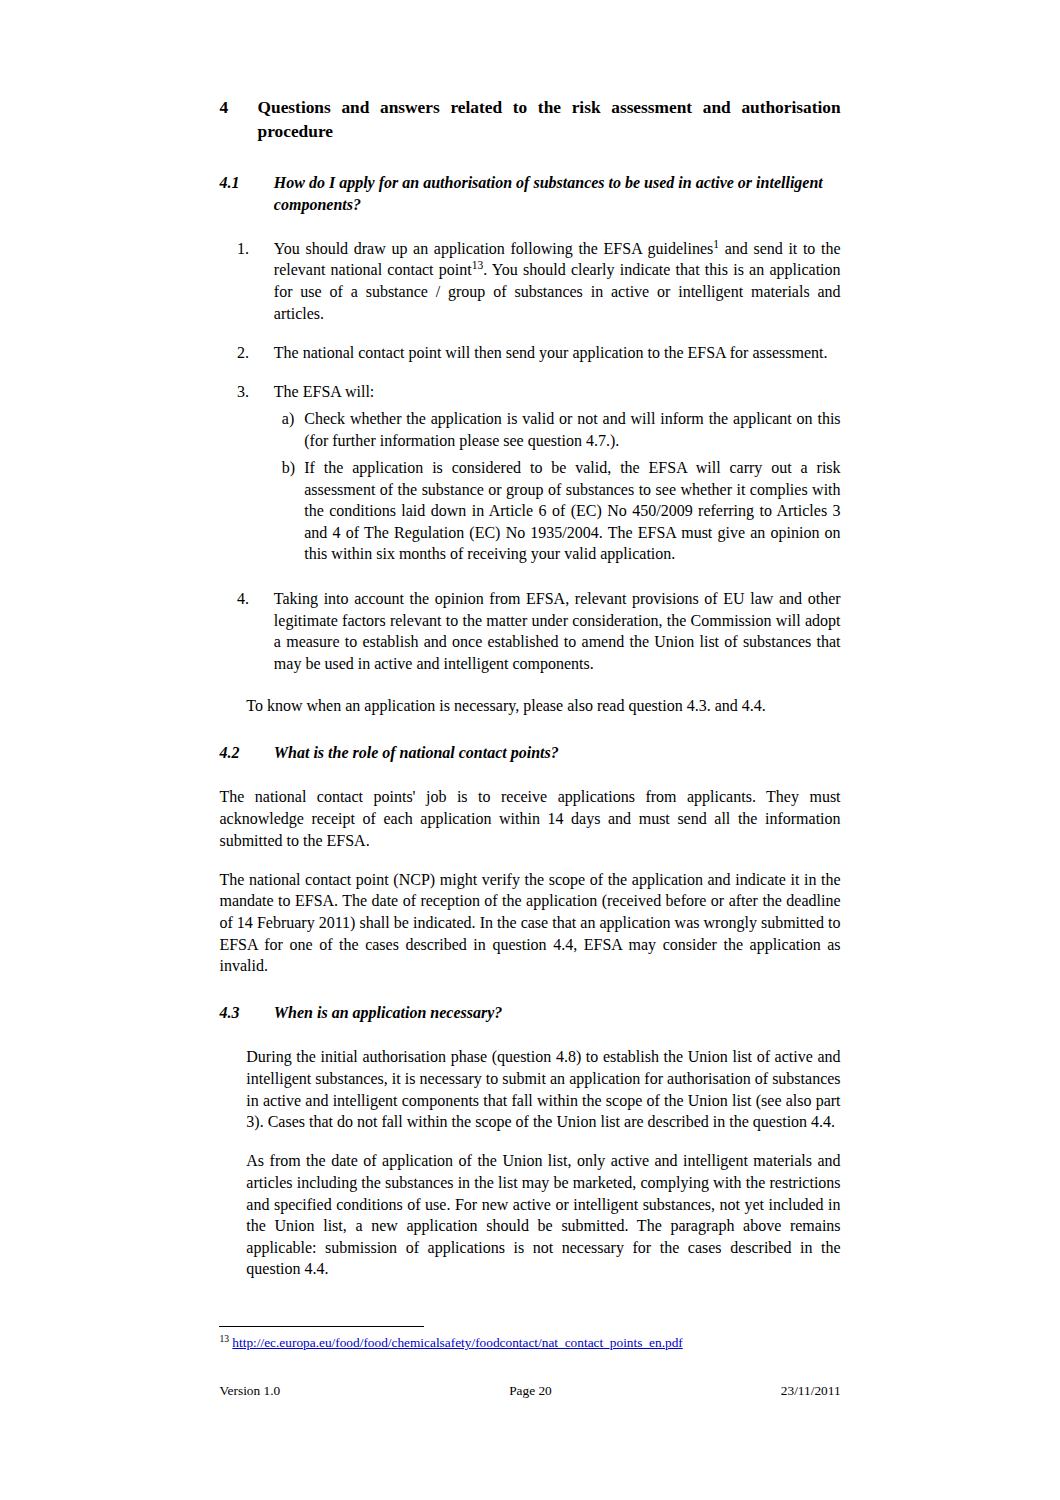4 Questions and answers related to the risk assessment and authorisation procedure
4.1 How do I apply for an authorisation of substances to be used in active or intelligent components?
You should draw up an application following the EFSA guidelines1 and send it to the relevant national contact point13. You should clearly indicate that this is an application for use of a substance / group of substances in active or intelligent materials and articles.
The national contact point will then send your application to the EFSA for assessment.
The EFSA will:
Check whether the application is valid or not and will inform the applicant on this (for further information please see question 4.7.).
If the application is considered to be valid, the EFSA will carry out a risk assessment of the substance or group of substances to see whether it complies with the conditions laid down in Article 6 of (EC) No 450/2009 referring to Articles 3 and 4 of The Regulation (EC) No 1935/2004. The EFSA must give an opinion on this within six months of receiving your valid application.
Taking into account the opinion from EFSA, relevant provisions of EU law and other legitimate factors relevant to the matter under consideration, the Commission will adopt a measure to establish and once established to amend the Union list of substances that may be used in active and intelligent components.
To know when an application is necessary, please also read question 4.3. and 4.4.
4.2 What is the role of national contact points?
The national contact points' job is to receive applications from applicants. They must acknowledge receipt of each application within 14 days and must send all the information submitted to the EFSA.
The national contact point (NCP) might verify the scope of the application and indicate it in the mandate to EFSA. The date of reception of the application (received before or after the deadline of 14 February 2011) shall be indicated. In the case that an application was wrongly submitted to EFSA for one of the cases described in question 4.4, EFSA may consider the application as invalid.
4.3 When is an application necessary?
During the initial authorisation phase (question 4.8) to establish the Union list of active and intelligent substances, it is necessary to submit an application for authorisation of substances in active and intelligent components that fall within the scope of the Union list (see also part 3). Cases that do not fall within the scope of the Union list are described in the question 4.4.
As from the date of application of the Union list, only active and intelligent materials and articles including the substances in the list may be marketed, complying with the restrictions and specified conditions of use. For new active or intelligent substances, not yet included in the Union list, a new application should be submitted. The paragraph above remains applicable: submission of applications is not necessary for the cases described in the question 4.4.
13 http://ec.europa.eu/food/food/chemicalsafety/foodcontact/nat_contact_points_en.pdf
Version 1.0
Page 20
23/11/2011